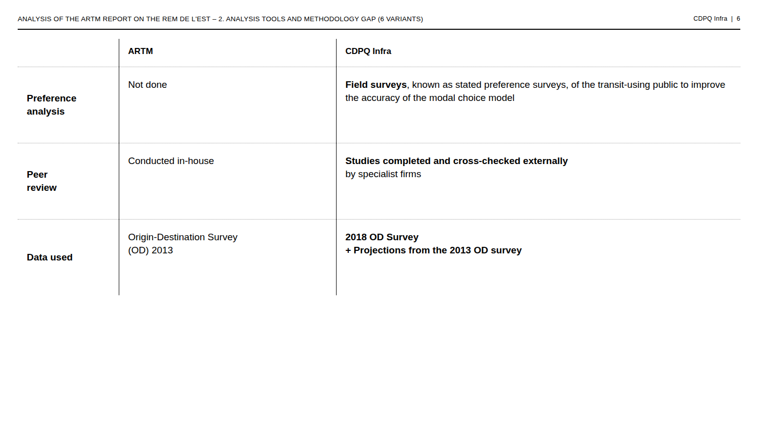Analysis of the ARTM report on the REM de l'Est – 2. Analysis tools and methodology gap (6 variants)
CDPQ Infra | 6
| | ARTM | CDPQ Infra |
| --- | --- | --- |
| Preference analysis | Not done | Field surveys , known as stated preference surveys, of the transit-using public to improve the accuracy of the modal choice model |
| Peer review | Conducted in-house | Studies completed and cross-checked externally by specialist firms |
| Data used | Origin-Destination Survey (OD) 2013 | 2018 OD Survey + Projections from the 2013 OD survey |